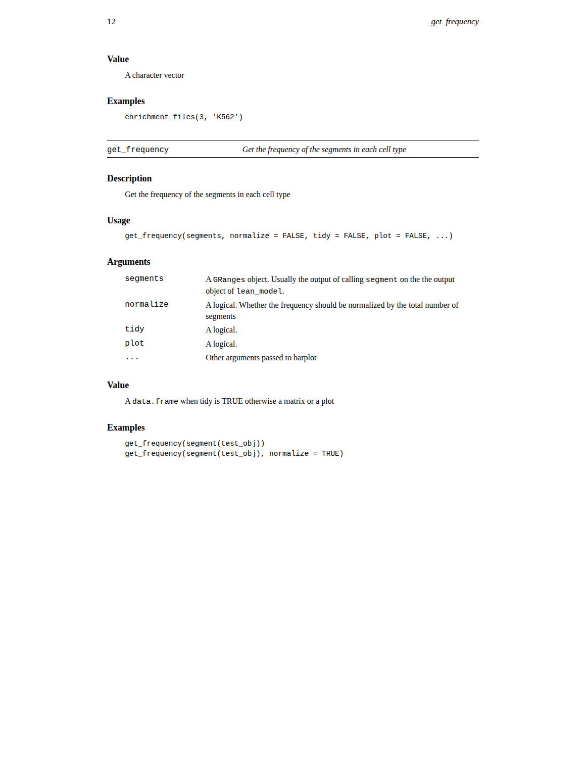12 get_frequency
Value
A character vector
Examples
enrichment_files(3, 'K562')
get_frequency Get the frequency of the segments in each cell type
Description
Get the frequency of the segments in each cell type
Usage
get_frequency(segments, normalize = FALSE, tidy = FALSE, plot = FALSE, ...)
Arguments
| segments | A GRanges object. Usually the output of calling segment on the the output object of lean_model . |
| normalize | A logical. Whether the frequency should be normalized by the total number of segments |
| tidy | A logical. |
| plot | A logical. |
| ... | Other arguments passed to barplot |
Value
A data.frame when tidy is TRUE otherwise a matrix or a plot
Examples
get_frequency(segment(test_obj))
get_frequency(segment(test_obj), normalize = TRUE)